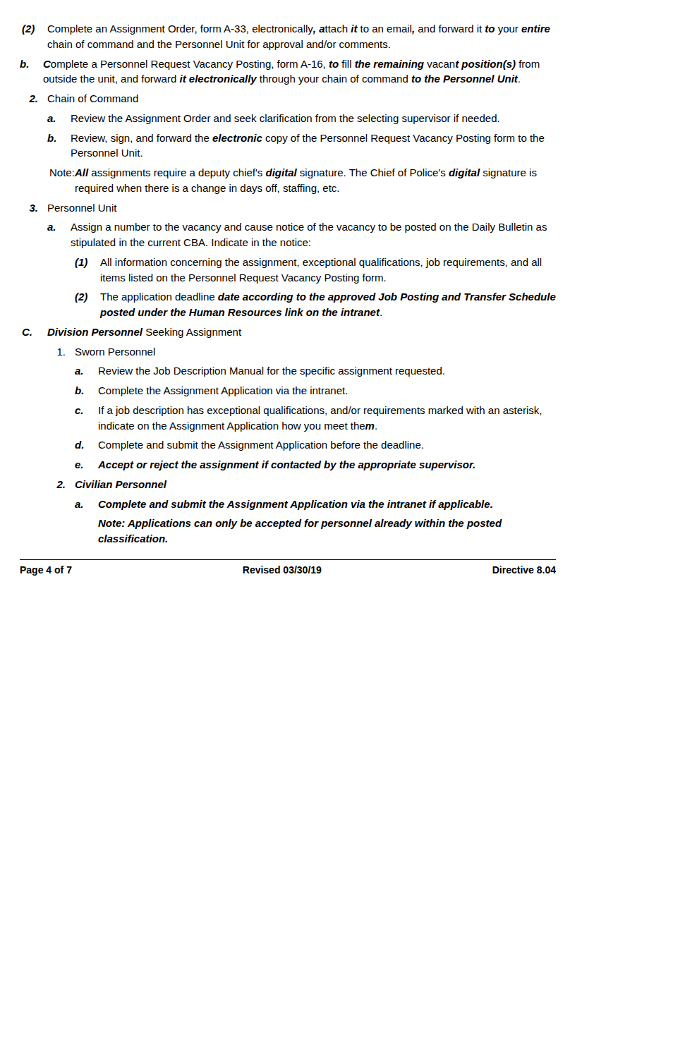(2) Complete an Assignment Order, form A-33, electronically, attach it to an email, and forward it to your entire chain of command and the Personnel Unit for approval and/or comments.
b. Complete a Personnel Request Vacancy Posting, form A-16, to fill the remaining vacant position(s) from outside the unit, and forward it electronically through your chain of command to the Personnel Unit.
2. Chain of Command
a. Review the Assignment Order and seek clarification from the selecting supervisor if needed.
b. Review, sign, and forward the electronic copy of the Personnel Request Vacancy Posting form to the Personnel Unit.
Note: All assignments require a deputy chief's digital signature. The Chief of Police's digital signature is required when there is a change in days off, staffing, etc.
3. Personnel Unit
a. Assign a number to the vacancy and cause notice of the vacancy to be posted on the Daily Bulletin as stipulated in the current CBA. Indicate in the notice:
(1) All information concerning the assignment, exceptional qualifications, job requirements, and all items listed on the Personnel Request Vacancy Posting form.
(2) The application deadline date according to the approved Job Posting and Transfer Schedule posted under the Human Resources link on the intranet.
C. Division Personnel Seeking Assignment
1. Sworn Personnel
a. Review the Job Description Manual for the specific assignment requested.
b. Complete the Assignment Application via the intranet.
c. If a job description has exceptional qualifications, and/or requirements marked with an asterisk, indicate on the Assignment Application how you meet them.
d. Complete and submit the Assignment Application before the deadline.
e. Accept or reject the assignment if contacted by the appropriate supervisor.
2. Civilian Personnel
a. Complete and submit the Assignment Application via the intranet if applicable.
Note: Applications can only be accepted for personnel already within the posted classification.
Page 4 of 7 Revised 03/30/19 Directive 8.04